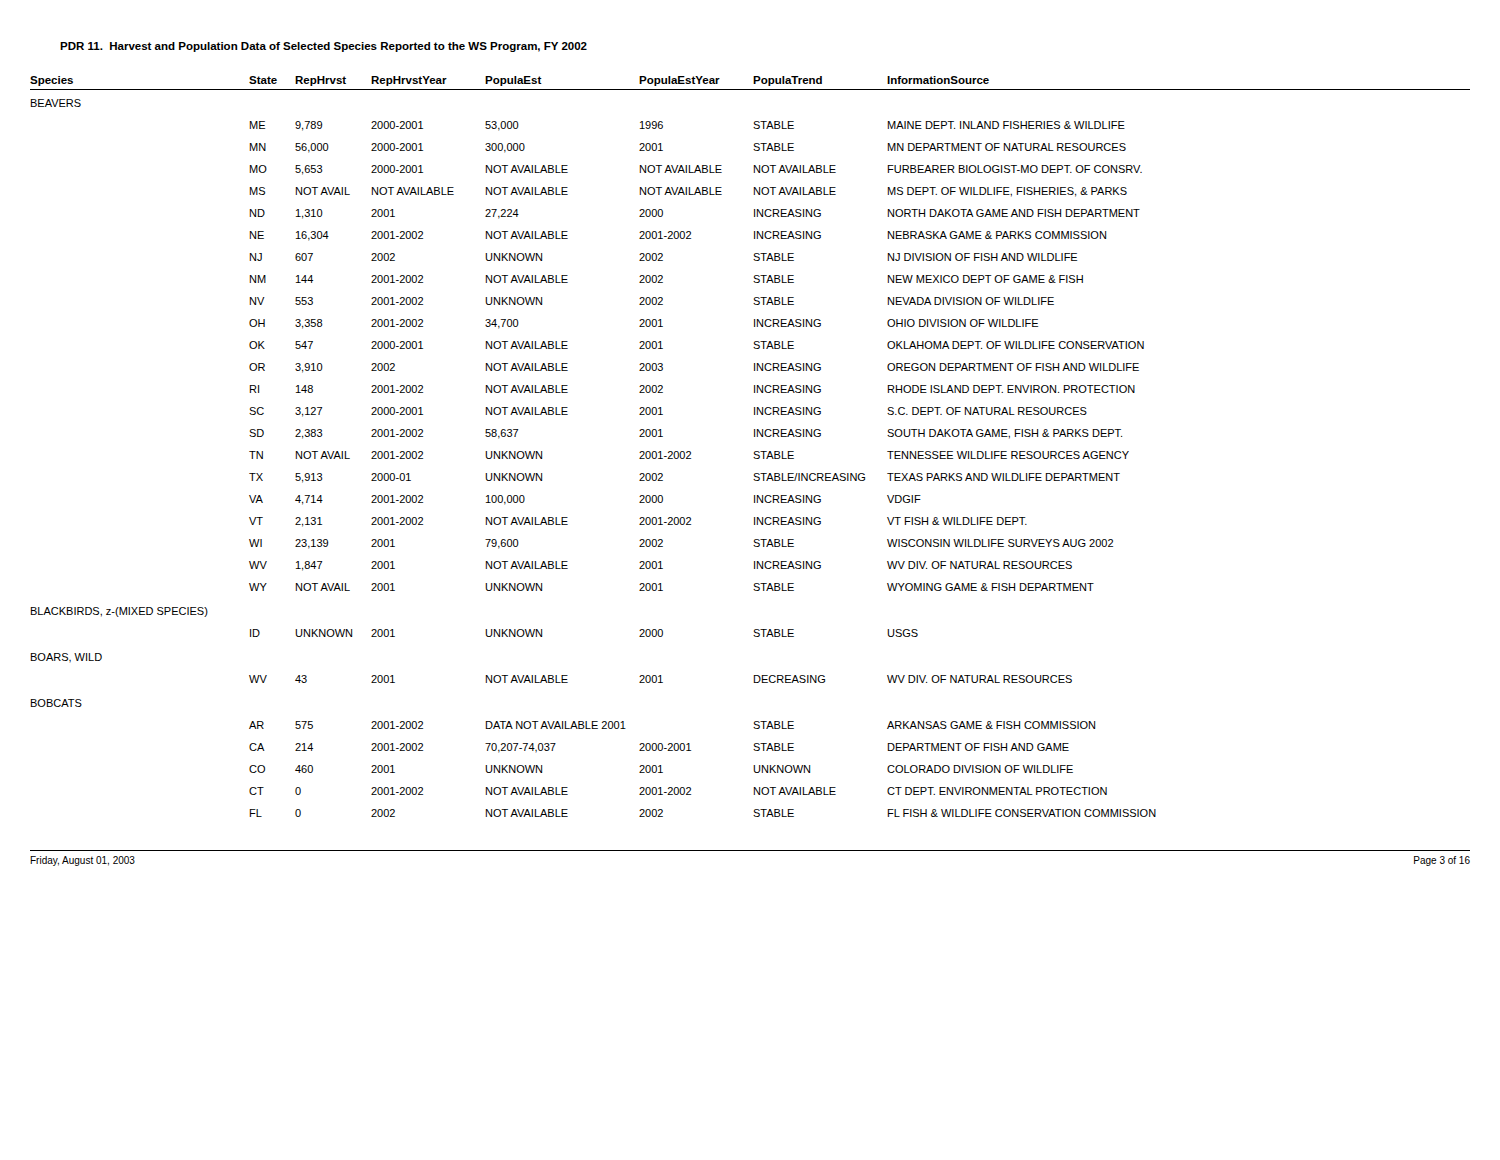PDR 11. Harvest and Population Data of Selected Species Reported to the WS Program, FY 2002
| Species | State | RepHrvst | RepHrvstYear | PopulaEst | PopulaEstYear | PopulaTrend | InformationSource |
| --- | --- | --- | --- | --- | --- | --- | --- |
| BEAVERS | | | | | | | |
| | ME | 9,789 | 2000-2001 | 53,000 | 1996 | STABLE | MAINE DEPT. INLAND FISHERIES & WILDLIFE |
| | MN | 56,000 | 2000-2001 | 300,000 | 2001 | STABLE | MN DEPARTMENT OF NATURAL RESOURCES |
| | MO | 5,653 | 2000-2001 | NOT AVAILABLE | NOT AVAILABLE | NOT AVAILABLE | FURBEARER BIOLOGIST-MO DEPT. OF CONSRV. |
| | MS | NOT AVAIL | NOT AVAILABLE | NOT AVAILABLE | NOT AVAILABLE | NOT AVAILABLE | MS DEPT. OF WILDLIFE, FISHERIES, & PARKS |
| | ND | 1,310 | 2001 | 27,224 | 2000 | INCREASING | NORTH DAKOTA GAME AND FISH DEPARTMENT |
| | NE | 16,304 | 2001-2002 | NOT AVAILABLE | 2001-2002 | INCREASING | NEBRASKA GAME & PARKS COMMISSION |
| | NJ | 607 | 2002 | UNKNOWN | 2002 | STABLE | NJ DIVISION OF FISH AND WILDLIFE |
| | NM | 144 | 2001-2002 | NOT AVAILABLE | 2002 | STABLE | NEW MEXICO DEPT OF GAME & FISH |
| | NV | 553 | 2001-2002 | UNKNOWN | 2002 | STABLE | NEVADA DIVISION OF WILDLIFE |
| | OH | 3,358 | 2001-2002 | 34,700 | 2001 | INCREASING | OHIO DIVISION OF WILDLIFE |
| | OK | 547 | 2000-2001 | NOT AVAILABLE | 2001 | STABLE | OKLAHOMA DEPT. OF WILDLIFE CONSERVATION |
| | OR | 3,910 | 2002 | NOT AVAILABLE | 2003 | INCREASING | OREGON DEPARTMENT OF FISH AND WILDLIFE |
| | RI | 148 | 2001-2002 | NOT AVAILABLE | 2002 | INCREASING | RHODE ISLAND DEPT. ENVIRON. PROTECTION |
| | SC | 3,127 | 2000-2001 | NOT AVAILABLE | 2001 | INCREASING | S.C. DEPT. OF NATURAL RESOURCES |
| | SD | 2,383 | 2001-2002 | 58,637 | 2001 | INCREASING | SOUTH DAKOTA GAME, FISH & PARKS DEPT. |
| | TN | NOT AVAIL | 2001-2002 | UNKNOWN | 2001-2002 | STABLE | TENNESSEE WILDLIFE RESOURCES AGENCY |
| | TX | 5,913 | 2000-01 | UNKNOWN | 2002 | STABLE/INCREASING | TEXAS PARKS AND WILDLIFE DEPARTMENT |
| | VA | 4,714 | 2001-2002 | 100,000 | 2000 | INCREASING | VDGIF |
| | VT | 2,131 | 2001-2002 | NOT AVAILABLE | 2001-2002 | INCREASING | VT FISH & WILDLIFE DEPT. |
| | WI | 23,139 | 2001 | 79,600 | 2002 | STABLE | WISCONSIN WILDLIFE SURVEYS AUG 2002 |
| | WV | 1,847 | 2001 | NOT AVAILABLE | 2001 | INCREASING | WV DIV. OF NATURAL RESOURCES |
| | WY | NOT AVAIL | 2001 | UNKNOWN | 2001 | STABLE | WYOMING GAME & FISH DEPARTMENT |
| BLACKBIRDS, z-(MIXED SPECIES) | | | | | | | |
| | ID | UNKNOWN | 2001 | UNKNOWN | 2000 | STABLE | USGS |
| BOARS, WILD | | | | | | | |
| | WV | 43 | 2001 | NOT AVAILABLE | 2001 | DECREASING | WV DIV. OF NATURAL RESOURCES |
| BOBCATS | | | | | | | |
| | AR | 575 | 2001-2002 | DATA NOT AVAILABLE 2001 | | STABLE | ARKANSAS GAME & FISH COMMISSION |
| | CA | 214 | 2001-2002 | 70,207-74,037 | 2000-2001 | STABLE | DEPARTMENT OF FISH AND GAME |
| | CO | 460 | 2001 | UNKNOWN | 2001 | UNKNOWN | COLORADO DIVISION OF WILDLIFE |
| | CT | 0 | 2001-2002 | NOT AVAILABLE | 2001-2002 | NOT AVAILABLE | CT DEPT. ENVIRONMENTAL PROTECTION |
| | FL | 0 | 2002 | NOT AVAILABLE | 2002 | STABLE | FL FISH & WILDLIFE CONSERVATION COMMISSION |
Friday, August 01, 2003 Page 3 of 16